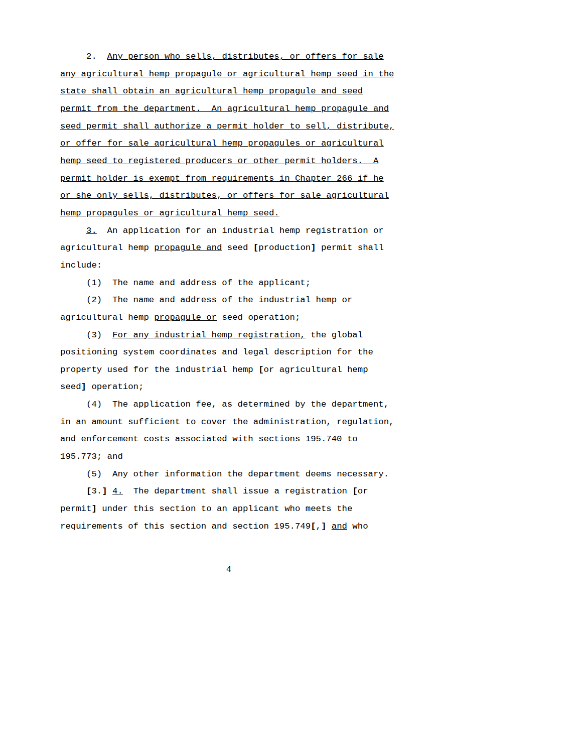2. Any person who sells, distributes, or offers for sale any agricultural hemp propagule or agricultural hemp seed in the state shall obtain an agricultural hemp propagule and seed permit from the department. An agricultural hemp propagule and seed permit shall authorize a permit holder to sell, distribute, or offer for sale agricultural hemp propagules or agricultural hemp seed to registered producers or other permit holders. A permit holder is exempt from requirements in Chapter 266 if he or she only sells, distributes, or offers for sale agricultural hemp propagules or agricultural hemp seed.
3. An application for an industrial hemp registration or agricultural hemp propagule and seed [production] permit shall include:
(1) The name and address of the applicant;
(2) The name and address of the industrial hemp or agricultural hemp propagule or seed operation;
(3) For any industrial hemp registration, the global positioning system coordinates and legal description for the property used for the industrial hemp [or agricultural hemp seed] operation;
(4) The application fee, as determined by the department, in an amount sufficient to cover the administration, regulation, and enforcement costs associated with sections 195.740 to 195.773; and
(5) Any other information the department deems necessary.
[3.] 4. The department shall issue a registration [or permit] under this section to an applicant who meets the requirements of this section and section 195.749[,] and who
4